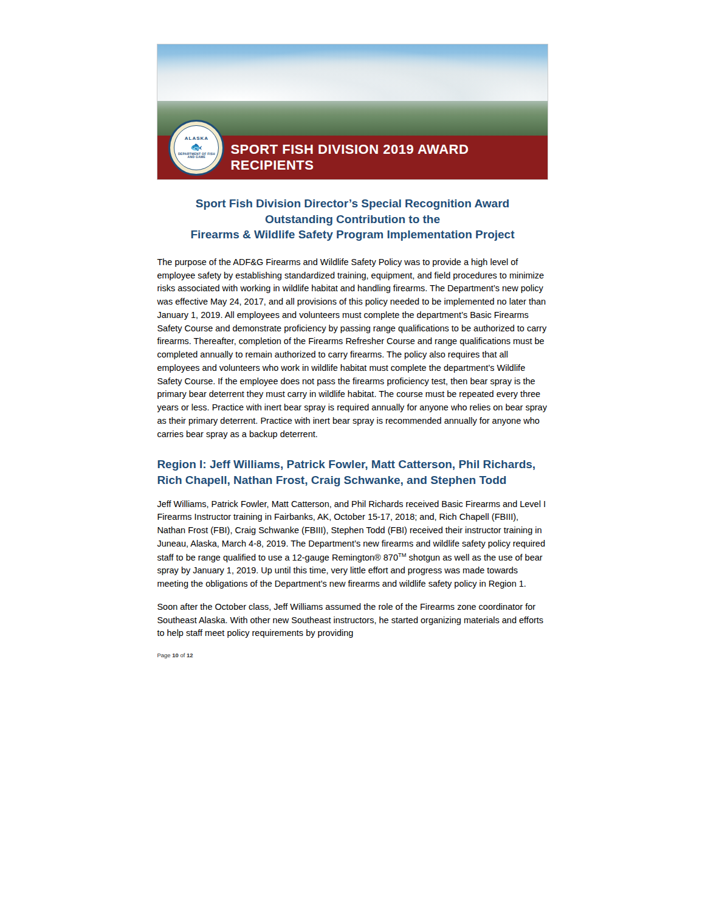ALASKA
🐟
DEPARTMENT OF FISH AND GAME
SPORT FISH DIVISION 2019 AWARD RECIPIENTS
Sport Fish Division Director’s Special Recognition Award
Outstanding Contribution to the
Firearms & Wildlife Safety Program Implementation Project
The purpose of the ADF&G Firearms and Wildlife Safety Policy was to provide a high level of employee safety by establishing standardized training, equipment, and field procedures to minimize risks associated with working in wildlife habitat and handling firearms. The Department’s new policy was effective May 24, 2017, and all provisions of this policy needed to be implemented no later than January 1, 2019. All employees and volunteers must complete the department’s Basic Firearms Safety Course and demonstrate proficiency by passing range qualifications to be authorized to carry firearms. Thereafter, completion of the Firearms Refresher Course and range qualifications must be completed annually to remain authorized to carry firearms. The policy also requires that all employees and volunteers who work in wildlife habitat must complete the department’s Wildlife Safety Course. If the employee does not pass the firearms proficiency test, then bear spray is the primary bear deterrent they must carry in wildlife habitat. The course must be repeated every three years or less. Practice with inert bear spray is required annually for anyone who relies on bear spray as their primary deterrent. Practice with inert bear spray is recommended annually for anyone who carries bear spray as a backup deterrent.
Region I: Jeff Williams, Patrick Fowler, Matt Catterson, Phil Richards, Rich Chapell, Nathan Frost, Craig Schwanke, and Stephen Todd
Jeff Williams, Patrick Fowler, Matt Catterson, and Phil Richards received Basic Firearms and Level I Firearms Instructor training in Fairbanks, AK, October 15-17, 2018; and, Rich Chapell (FBIII), Nathan Frost (FBI), Craig Schwanke (FBIII), Stephen Todd (FBI) received their instructor training in Juneau, Alaska, March 4-8, 2019. The Department’s new firearms and wildlife safety policy required staff to be range qualified to use a 12-gauge Remington® 870TM shotgun as well as the use of bear spray by January 1, 2019. Up until this time, very little effort and progress was made towards meeting the obligations of the Department’s new firearms and wildlife safety policy in Region 1.
Soon after the October class, Jeff Williams assumed the role of the Firearms zone coordinator for Southeast Alaska. With other new Southeast instructors, he started organizing materials and efforts to help staff meet policy requirements by providing
Page 10 of 12